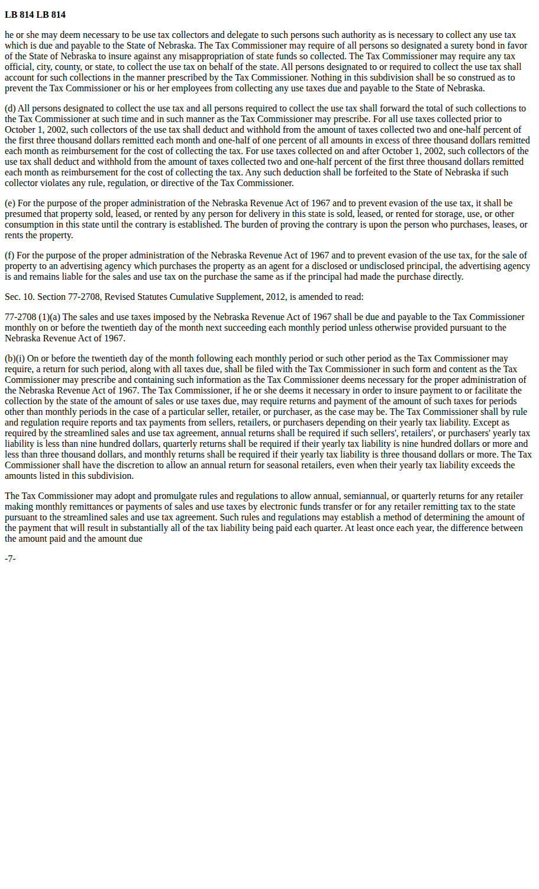LB 814 LB 814
he or she may deem necessary to be use tax collectors and delegate to such persons such authority as is necessary to collect any use tax which is due and payable to the State of Nebraska. The Tax Commissioner may require of all persons so designated a surety bond in favor of the State of Nebraska to insure against any misappropriation of state funds so collected. The Tax Commissioner may require any tax official, city, county, or state, to collect the use tax on behalf of the state. All persons designated to or required to collect the use tax shall account for such collections in the manner prescribed by the Tax Commissioner. Nothing in this subdivision shall be so construed as to prevent the Tax Commissioner or his or her employees from collecting any use taxes due and payable to the State of Nebraska.
(d) All persons designated to collect the use tax and all persons required to collect the use tax shall forward the total of such collections to the Tax Commissioner at such time and in such manner as the Tax Commissioner may prescribe. For all use taxes collected prior to October 1, 2002, such collectors of the use tax shall deduct and withhold from the amount of taxes collected two and one-half percent of the first three thousand dollars remitted each month and one-half of one percent of all amounts in excess of three thousand dollars remitted each month as reimbursement for the cost of collecting the tax. For use taxes collected on and after October 1, 2002, such collectors of the use tax shall deduct and withhold from the amount of taxes collected two and one-half percent of the first three thousand dollars remitted each month as reimbursement for the cost of collecting the tax. Any such deduction shall be forfeited to the State of Nebraska if such collector violates any rule, regulation, or directive of the Tax Commissioner.
(e) For the purpose of the proper administration of the Nebraska Revenue Act of 1967 and to prevent evasion of the use tax, it shall be presumed that property sold, leased, or rented by any person for delivery in this state is sold, leased, or rented for storage, use, or other consumption in this state until the contrary is established. The burden of proving the contrary is upon the person who purchases, leases, or rents the property.
(f) For the purpose of the proper administration of the Nebraska Revenue Act of 1967 and to prevent evasion of the use tax, for the sale of property to an advertising agency which purchases the property as an agent for a disclosed or undisclosed principal, the advertising agency is and remains liable for the sales and use tax on the purchase the same as if the principal had made the purchase directly.
Sec. 10. Section 77-2708, Revised Statutes Cumulative Supplement, 2012, is amended to read:
77-2708 (1)(a) The sales and use taxes imposed by the Nebraska Revenue Act of 1967 shall be due and payable to the Tax Commissioner monthly on or before the twentieth day of the month next succeeding each monthly period unless otherwise provided pursuant to the Nebraska Revenue Act of 1967.
(b)(i) On or before the twentieth day of the month following each monthly period or such other period as the Tax Commissioner may require, a return for such period, along with all taxes due, shall be filed with the Tax Commissioner in such form and content as the Tax Commissioner may prescribe and containing such information as the Tax Commissioner deems necessary for the proper administration of the Nebraska Revenue Act of 1967. The Tax Commissioner, if he or she deems it necessary in order to insure payment to or facilitate the collection by the state of the amount of sales or use taxes due, may require returns and payment of the amount of such taxes for periods other than monthly periods in the case of a particular seller, retailer, or purchaser, as the case may be. The Tax Commissioner shall by rule and regulation require reports and tax payments from sellers, retailers, or purchasers depending on their yearly tax liability. Except as required by the streamlined sales and use tax agreement, annual returns shall be required if such sellers', retailers', or purchasers' yearly tax liability is less than nine hundred dollars, quarterly returns shall be required if their yearly tax liability is nine hundred dollars or more and less than three thousand dollars, and monthly returns shall be required if their yearly tax liability is three thousand dollars or more. The Tax Commissioner shall have the discretion to allow an annual return for seasonal retailers, even when their yearly tax liability exceeds the amounts listed in this subdivision.
The Tax Commissioner may adopt and promulgate rules and regulations to allow annual, semiannual, or quarterly returns for any retailer making monthly remittances or payments of sales and use taxes by electronic funds transfer or for any retailer remitting tax to the state pursuant to the streamlined sales and use tax agreement. Such rules and regulations may establish a method of determining the amount of the payment that will result in substantially all of the tax liability being paid each quarter. At least once each year, the difference between the amount paid and the amount due
-7-